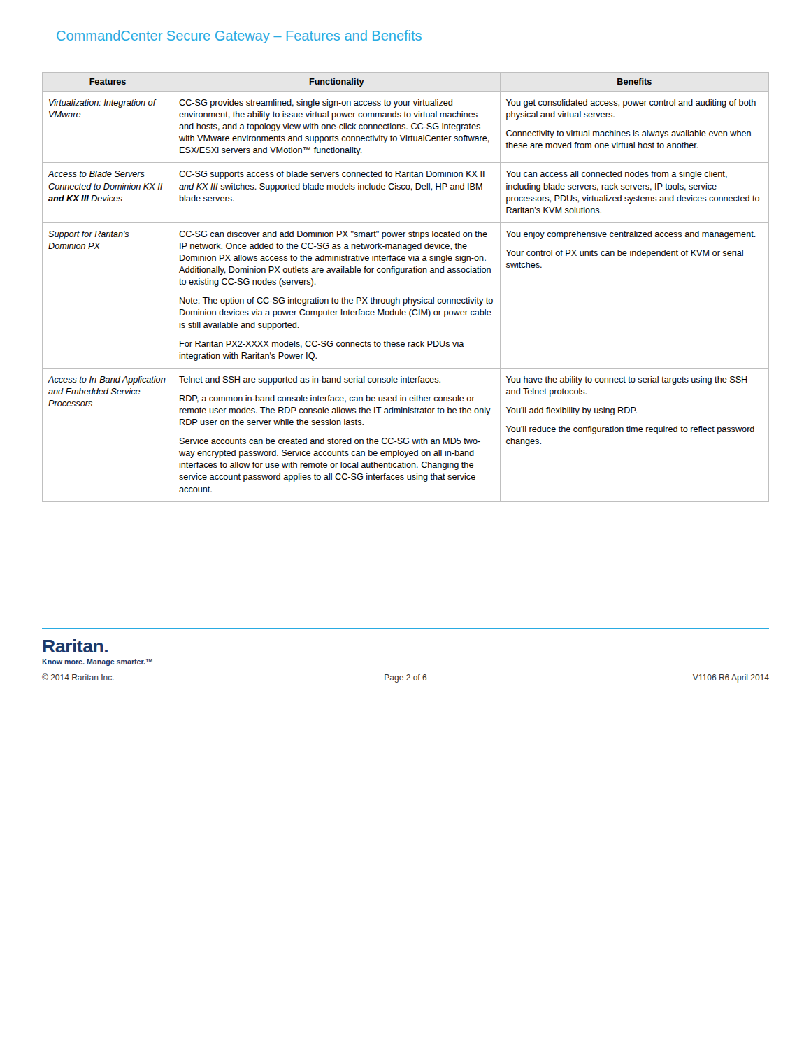CommandCenter Secure Gateway – Features and Benefits
| Features | Functionality | Benefits |
| --- | --- | --- |
| Virtualization: Integration of VMware | CC-SG provides streamlined, single sign-on access to your virtualized environment, the ability to issue virtual power commands to virtual machines and hosts, and a topology view with one-click connections. CC-SG integrates with VMware environments and supports connectivity to VirtualCenter software, ESX/ESXi servers and VMotion™ functionality. | You get consolidated access, power control and auditing of both physical and virtual servers. Connectivity to virtual machines is always available even when these are moved from one virtual host to another. |
| Access to Blade Servers Connected to Dominion KX II and KX III Devices | CC-SG supports access of blade servers connected to Raritan Dominion KX II and KX III switches. Supported blade models include Cisco, Dell, HP and IBM blade servers. | You can access all connected nodes from a single client, including blade servers, rack servers, IP tools, service processors, PDUs, virtualized systems and devices connected to Raritan's KVM solutions. |
| Support for Raritan's Dominion PX | CC-SG can discover and add Dominion PX "smart" power strips located on the IP network. Once added to the CC-SG as a network-managed device, the Dominion PX allows access to the administrative interface via a single sign-on. Additionally, Dominion PX outlets are available for configuration and association to existing CC-SG nodes (servers). Note: The option of CC-SG integration to the PX through physical connectivity to Dominion devices via a power Computer Interface Module (CIM) or power cable is still available and supported. For Raritan PX2-XXXX models, CC-SG connects to these rack PDUs via integration with Raritan's Power IQ. | You enjoy comprehensive centralized access and management. Your control of PX units can be independent of KVM or serial switches. |
| Access to In-Band Application and Embedded Service Processors | Telnet and SSH are supported as in-band serial console interfaces. RDP, a common in-band console interface, can be used in either console or remote user modes. The RDP console allows the IT administrator to be the only RDP user on the server while the session lasts. Service accounts can be created and stored on the CC-SG with an MD5 two-way encrypted password. Service accounts can be employed on all in-band interfaces to allow for use with remote or local authentication. Changing the service account password applies to all CC-SG interfaces using that service account. | You have the ability to connect to serial targets using the SSH and Telnet protocols. You'll add flexibility by using RDP. You'll reduce the configuration time required to reflect password changes. |
Raritan.
Know more. Manage smarter.™
© 2014 Raritan Inc. Page 2 of 6 V1106 R6 April 2014